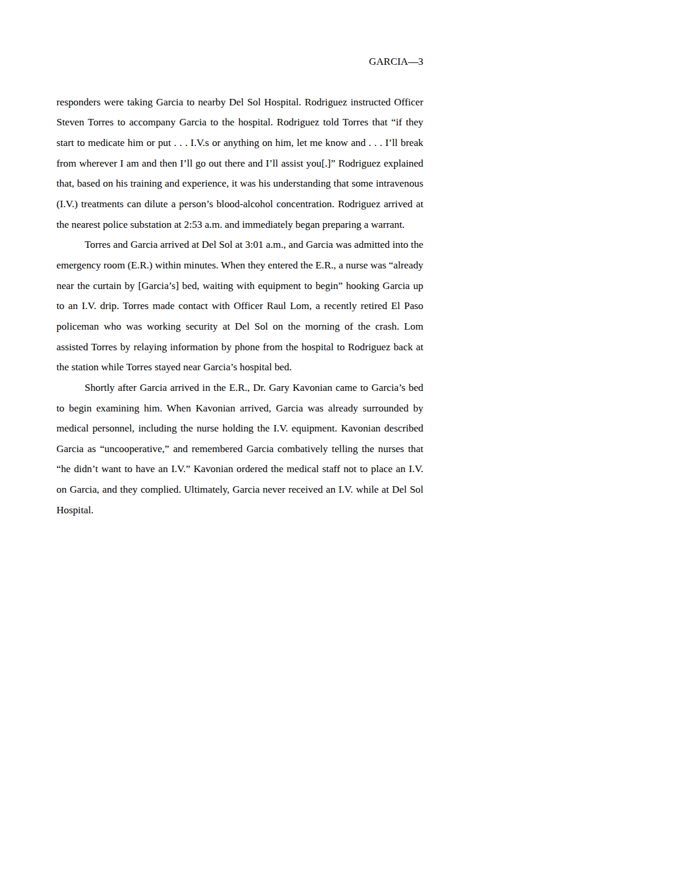GARCIA—3
responders were taking Garcia to nearby Del Sol Hospital. Rodriguez instructed Officer Steven Torres to accompany Garcia to the hospital. Rodriguez told Torres that “if they start to medicate him or put . . . I.V.s or anything on him, let me know and . . . I’ll break from wherever I am and then I’ll go out there and I’ll assist you[.]” Rodriguez explained that, based on his training and experience, it was his understanding that some intravenous (I.V.) treatments can dilute a person’s blood-alcohol concentration. Rodriguez arrived at the nearest police substation at 2:53 a.m. and immediately began preparing a warrant.
Torres and Garcia arrived at Del Sol at 3:01 a.m., and Garcia was admitted into the emergency room (E.R.) within minutes. When they entered the E.R., a nurse was “already near the curtain by [Garcia’s] bed, waiting with equipment to begin” hooking Garcia up to an I.V. drip. Torres made contact with Officer Raul Lom, a recently retired El Paso policeman who was working security at Del Sol on the morning of the crash. Lom assisted Torres by relaying information by phone from the hospital to Rodriguez back at the station while Torres stayed near Garcia’s hospital bed.
Shortly after Garcia arrived in the E.R., Dr. Gary Kavonian came to Garcia’s bed to begin examining him. When Kavonian arrived, Garcia was already surrounded by medical personnel, including the nurse holding the I.V. equipment. Kavonian described Garcia as “uncooperative,” and remembered Garcia combatively telling the nurses that “he didn’t want to have an I.V.” Kavonian ordered the medical staff not to place an I.V. on Garcia, and they complied. Ultimately, Garcia never received an I.V. while at Del Sol Hospital.